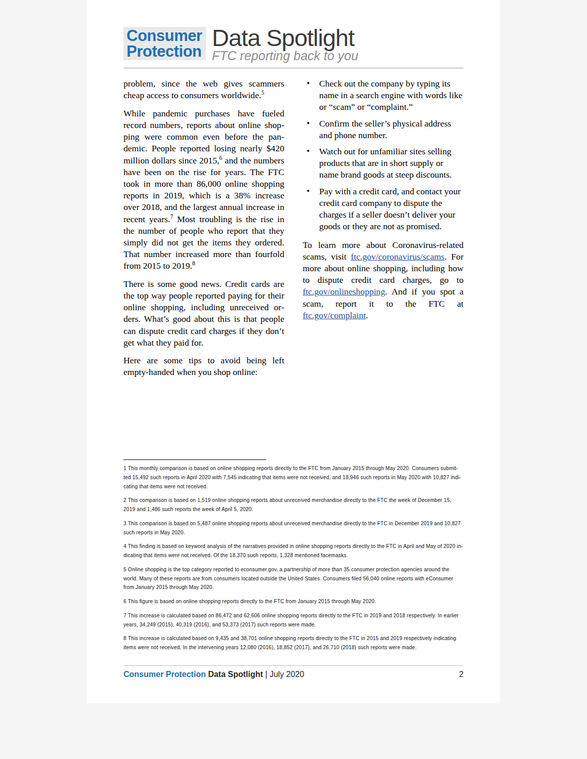Consumer Protection
Data Spotlight FTC reporting back to you
problem, since the web gives scammers cheap access to consumers worldwide.5
While pandemic purchases have fueled record numbers, reports about online shopping were common even before the pandemic. People reported losing nearly $420 million dollars since 2015,6 and the numbers have been on the rise for years. The FTC took in more than 86,000 online shopping reports in 2019, which is a 38% increase over 2018, and the largest annual increase in recent years.7 Most troubling is the rise in the number of people who report that they simply did not get the items they ordered. That number increased more than fourfold from 2015 to 2019.8
There is some good news. Credit cards are the top way people reported paying for their online shopping, including unreceived orders. What’s good about this is that people can dispute credit card charges if they don’t get what they paid for.
Here are some tips to avoid being left empty-handed when you shop online:
Check out the company by typing its name in a search engine with words like or “scam” or “complaint.”
Confirm the seller’s physical address and phone number.
Watch out for unfamiliar sites selling products that are in short supply or name brand goods at steep discounts.
Pay with a credit card, and contact your credit card company to dispute the charges if a seller doesn’t deliver your goods or they are not as promised.
To learn more about Coronavirus-related scams, visit ftc.gov/coronavirus/scams. For more about online shopping, including how to dispute credit card charges, go to ftc.gov/onlineshopping. And if you spot a scam, report it to the FTC at ftc.gov/complaint.
1 This monthly comparison is based on online shopping reports directly to the FTC from January 2015 through May 2020. Consumers submitted 15,492 such reports in April 2020 with 7,545 indicating that items were not received, and 18,946 such reports in May 2020 with 10,827 indicating that items were not received.
2 This comparison is based on 1,519 online shopping reports about unreceived merchandise directly to the FTC the week of December 15, 2019 and 1,486 such reports the week of April 5, 2020.
3 This comparison is based on 5,487 online shopping reports about unreceived merchandise directly to the FTC in December 2019 and 10,827 such reports in May 2020.
4 This finding is based on keyword analysis of the narratives provided in online shopping reports directly to the FTC in April and May of 2020 indicating that items were not received. Of the 18,370 such reports, 1,328 mentioned facemasks.
5 Online shopping is the top category reported to econsumer.gov, a partnership of more than 35 consumer protection agencies around the world. Many of these reports are from consumers located outside the United States. Consumers filed 56,040 online reports with eConsumer from January 2015 through May 2020.
6 This figure is based on online shopping reports directly to the FTC from January 2015 through May 2020.
7 This increase is calculated based on 86,472 and 62,606 online shopping reports directly to the FTC in 2019 and 2018 respectively. In earlier years, 34,249 (2015), 40,319 (2016), and 53,373 (2017) such reports were made.
8 This increase is calculated based on 9,435 and 38,701 online shopping reports directly to the FTC in 2015 and 2019 respectively indicating items were not received. In the intervening years 12,080 (2016), 18,852 (2017), and 26,710 (2018) such reports were made.
Consumer Protection Data Spotlight | July 2020
2